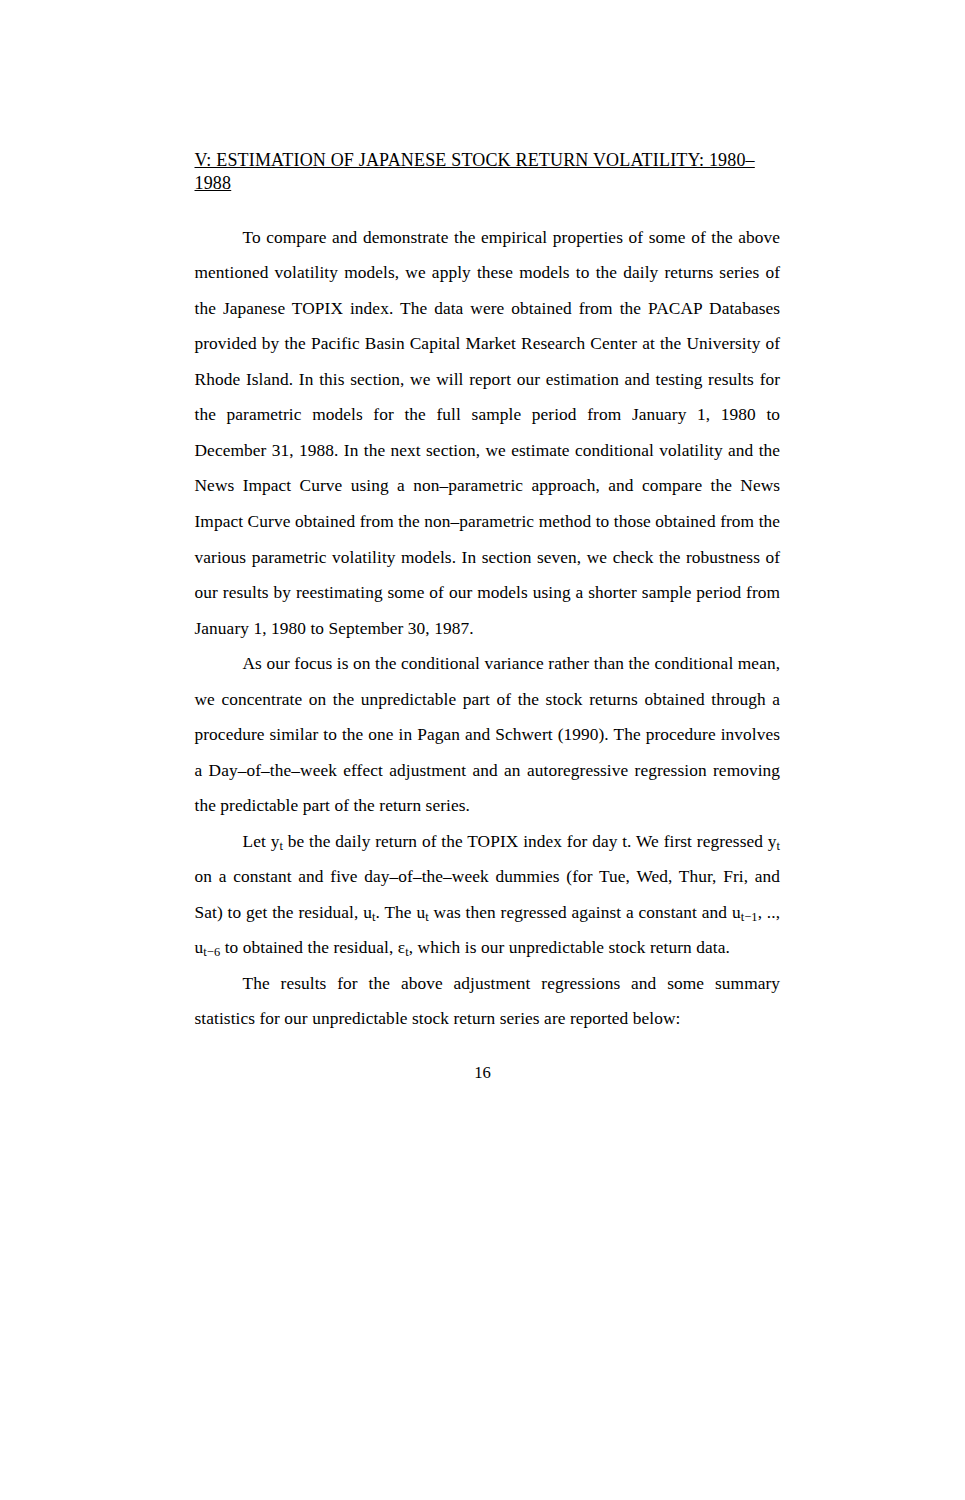V: ESTIMATION OF JAPANESE STOCK RETURN VOLATILITY: 1980–1988
To compare and demonstrate the empirical properties of some of the above mentioned volatility models, we apply these models to the daily returns series of the Japanese TOPIX index. The data were obtained from the PACAP Databases provided by the Pacific Basin Capital Market Research Center at the University of Rhode Island. In this section, we will report our estimation and testing results for the parametric models for the full sample period from January 1, 1980 to December 31, 1988. In the next section, we estimate conditional volatility and the News Impact Curve using a non–parametric approach, and compare the News Impact Curve obtained from the non–parametric method to those obtained from the various parametric volatility models. In section seven, we check the robustness of our results by reestimating some of our models using a shorter sample period from January 1, 1980 to September 30, 1987.
As our focus is on the conditional variance rather than the conditional mean, we concentrate on the unpredictable part of the stock returns obtained through a procedure similar to the one in Pagan and Schwert (1990). The procedure involves a Day–of–the–week effect adjustment and an autoregressive regression removing the predictable part of the return series.
Let yt be the daily return of the TOPIX index for day t. We first regressed yt on a constant and five day–of–the–week dummies (for Tue, Wed, Thur, Fri, and Sat) to get the residual, ut. The ut was then regressed against a constant and ut−1, .., ut−6 to obtained the residual, εt, which is our unpredictable stock return data.
The results for the above adjustment regressions and some summary statistics for our unpredictable stock return series are reported below:
16